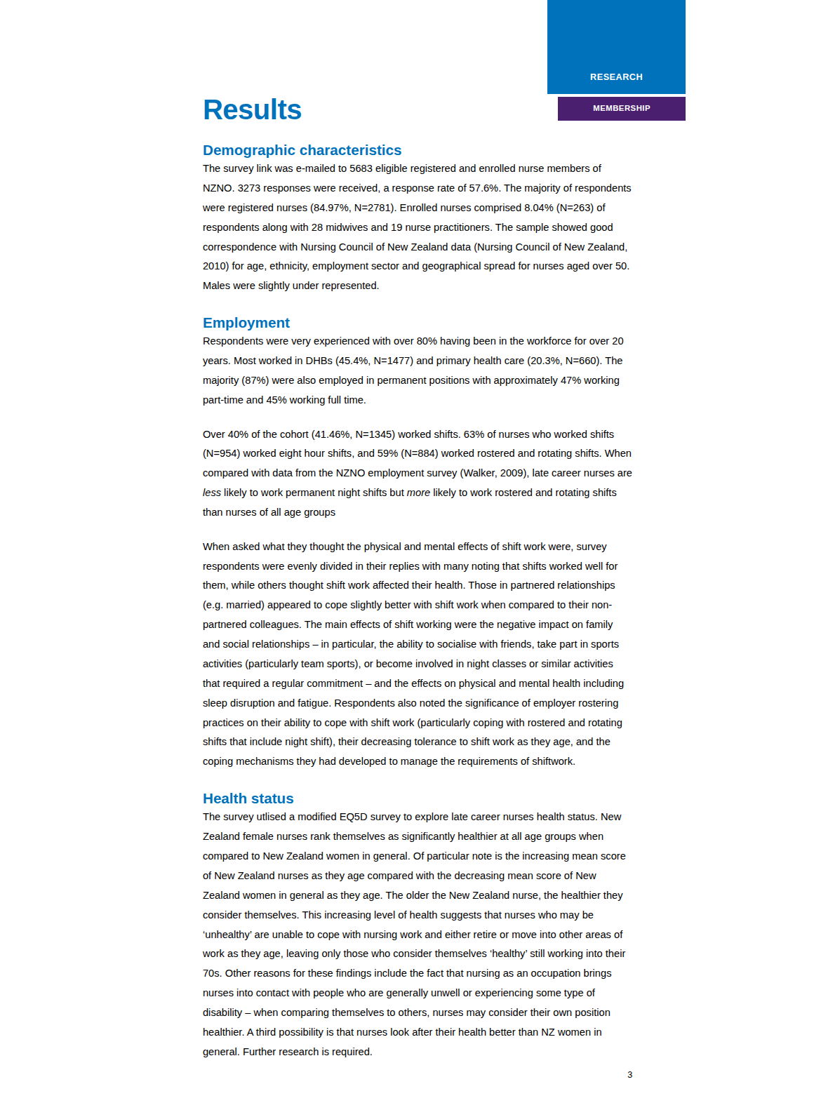RESEARCH
MEMBERSHIP
Results
Demographic characteristics
The survey link was e-mailed to 5683 eligible registered and enrolled nurse members of NZNO. 3273 responses were received, a response rate of 57.6%. The majority of respondents were registered nurses (84.97%, N=2781). Enrolled nurses comprised 8.04% (N=263) of respondents along with 28 midwives and 19 nurse practitioners. The sample showed good correspondence with Nursing Council of New Zealand data (Nursing Council of New Zealand, 2010) for age, ethnicity, employment sector and geographical spread for nurses aged over 50. Males were slightly under represented.
Employment
Respondents were very experienced with over 80% having been in the workforce for over 20 years. Most worked in DHBs (45.4%, N=1477) and primary health care (20.3%, N=660). The majority (87%) were also employed in permanent positions with approximately 47% working part-time and 45% working full time.
Over 40% of the cohort (41.46%, N=1345) worked shifts. 63% of nurses who worked shifts (N=954) worked eight hour shifts, and 59% (N=884) worked rostered and rotating shifts. When compared with data from the NZNO employment survey (Walker, 2009), late career nurses are less likely to work permanent night shifts but more likely to work rostered and rotating shifts than nurses of all age groups
When asked what they thought the physical and mental effects of shift work were, survey respondents were evenly divided in their replies with many noting that shifts worked well for them, while others thought shift work affected their health. Those in partnered relationships (e.g. married) appeared to cope slightly better with shift work when compared to their non-partnered colleagues. The main effects of shift working were the negative impact on family and social relationships – in particular, the ability to socialise with friends, take part in sports activities (particularly team sports), or become involved in night classes or similar activities that required a regular commitment – and the effects on physical and mental health including sleep disruption and fatigue. Respondents also noted the significance of employer rostering practices on their ability to cope with shift work (particularly coping with rostered and rotating shifts that include night shift), their decreasing tolerance to shift work as they age, and the coping mechanisms they had developed to manage the requirements of shiftwork.
Health status
The survey utlised a modified EQ5D survey to explore late career nurses health status. New Zealand female nurses rank themselves as significantly healthier at all age groups when compared to New Zealand women in general. Of particular note is the increasing mean score of New Zealand nurses as they age compared with the decreasing mean score of New Zealand women in general as they age. The older the New Zealand nurse, the healthier they consider themselves. This increasing level of health suggests that nurses who may be ‘unhealthy’ are unable to cope with nursing work and either retire or move into other areas of work as they age, leaving only those who consider themselves ‘healthy’ still working into their 70s. Other reasons for these findings include the fact that nursing as an occupation brings nurses into contact with people who are generally unwell or experiencing some type of disability – when comparing themselves to others, nurses may consider their own position healthier. A third possibility is that nurses look after their health better than NZ women in general. Further research is required.
3